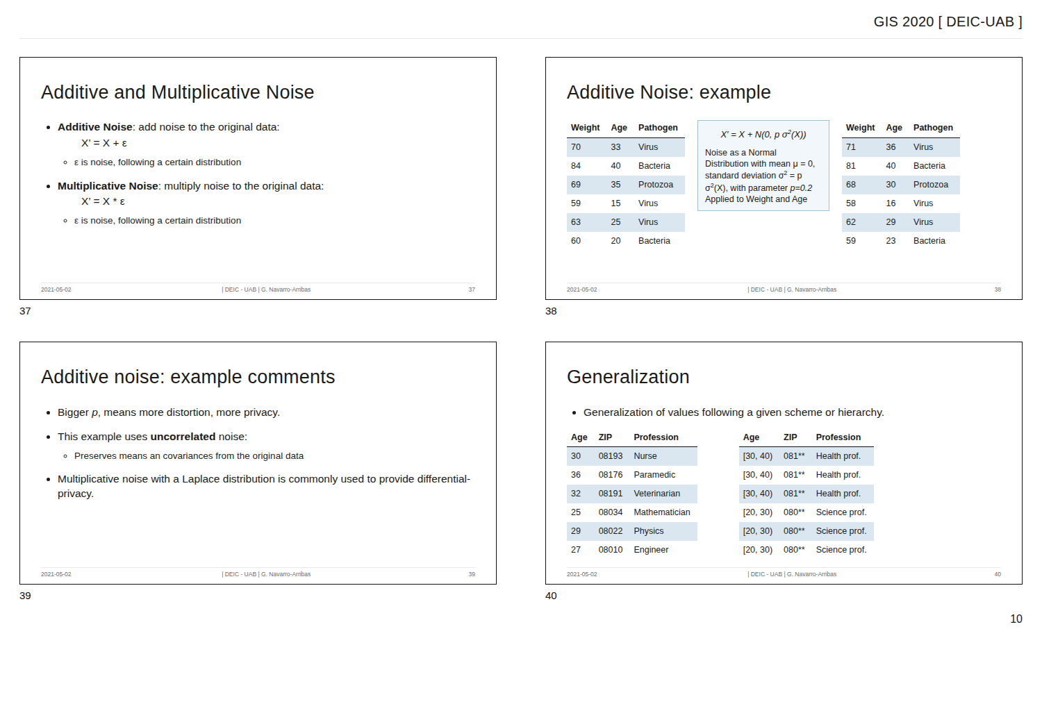GIS 2020 [ DEIC-UAB ]
Additive and Multiplicative Noise
Additive Noise: add noise to the original data:
X’ = X + ε
ε is noise, following a certain distribution
Multiplicative Noise: multiply noise to the original data:
X’ = X * ε
ε is noise, following a certain distribution
2021-05-02 | DEIC - UAB | G. Navarro-Arribas 37
37
Additive Noise: example
| Weight | Age | Pathogen |
| --- | --- | --- |
| 70 | 33 | Virus |
| 84 | 40 | Bacteria |
| 69 | 35 | Protozoa |
| 59 | 15 | Virus |
| 63 | 25 | Virus |
| 60 | 20 | Bacteria |
X′ = X + N(0, p σ2(X))
Noise as a Normal Distribution with mean μ = 0, standard deviation σ2 = p σ2(X), with parameter p=0.2
Applied to Weight and Age
| Weight | Age | Pathogen |
| --- | --- | --- |
| 71 | 36 | Virus |
| 81 | 40 | Bacteria |
| 68 | 30 | Protozoa |
| 58 | 16 | Virus |
| 62 | 29 | Virus |
| 59 | 23 | Bacteria |
2021-05-02 | DEIC - UAB | G. Navarro-Arribas 38
38
Additive noise: example comments
Bigger p, means more distortion, more privacy.
This example uses uncorrelated noise:
Preserves means an covariances from the original data
Multiplicative noise with a Laplace distribution is commonly used to provide differential-privacy.
2021-05-02 | DEIC - UAB | G. Navarro-Arribas 39
39
Generalization
Generalization of values following a given scheme or hierarchy.
| Age | ZIP | Profession |
| --- | --- | --- |
| 30 | 08193 | Nurse |
| 36 | 08176 | Paramedic |
| 32 | 08191 | Veterinarian |
| 25 | 08034 | Mathematician |
| 29 | 08022 | Physics |
| 27 | 08010 | Engineer |
| Age | ZIP | Profession |
| --- | --- | --- |
| [30, 40) | 081** | Health prof. |
| [30, 40) | 081** | Health prof. |
| [30, 40) | 081** | Health prof. |
| [20, 30) | 080** | Science prof. |
| [20, 30) | 080** | Science prof. |
| [20, 30) | 080** | Science prof. |
2021-05-02 | DEIC - UAB | G. Navarro-Arribas 40
40
10